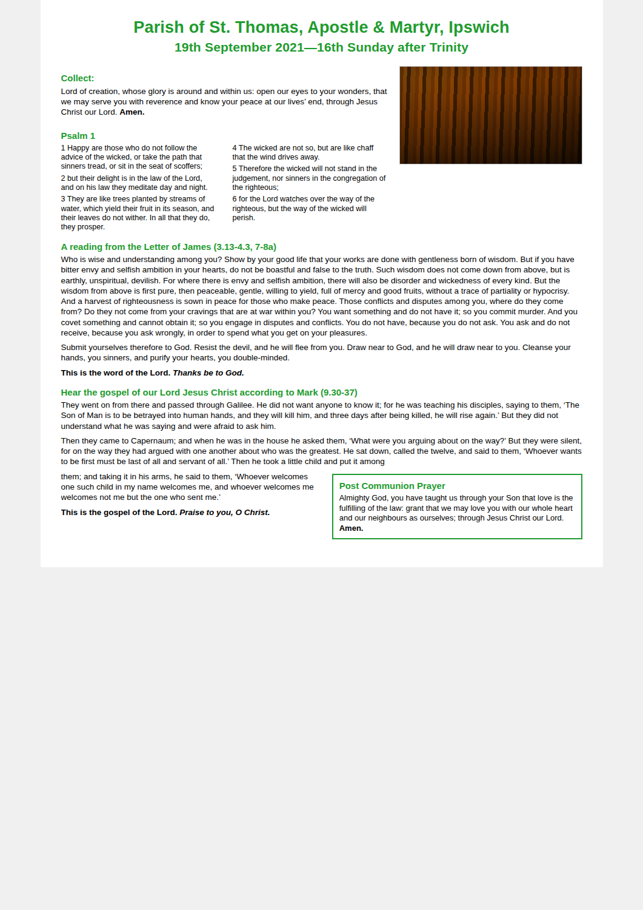Parish of St. Thomas, Apostle & Martyr, Ipswich
19th September 2021—16th Sunday after Trinity
Collect:
Lord of creation, whose glory is around and within us: open our eyes to your wonders, that we may serve you with reverence and know your peace at our lives’ end, through Jesus Christ our Lord. Amen.
Psalm 1
1 Happy are those who do not follow the advice of the wicked, or take the path that sinners tread, or sit in the seat of scoffers;
2 but their delight is in the law of the Lord, and on his law they meditate day and night.
3 They are like trees planted by streams of water, which yield their fruit in its season, and their leaves do not wither. In all that they do, they prosper.
4 The wicked are not so, but are like chaff that the wind drives away.
5 Therefore the wicked will not stand in the judgement, nor sinners in the congregation of the righteous;
6 for the Lord watches over the way of the righteous, but the way of the wicked will perish.
A reading from the Letter of James (3.13-4.3, 7-8a)
Who is wise and understanding among you? Show by your good life that your works are done with gentleness born of wisdom. But if you have bitter envy and selfish ambition in your hearts, do not be boastful and false to the truth. Such wisdom does not come down from above, but is earthly, unspiritual, devilish. For where there is envy and selfish ambition, there will also be disorder and wickedness of every kind. But the wisdom from above is first pure, then peaceable, gentle, willing to yield, full of mercy and good fruits, without a trace of partiality or hypocrisy. And a harvest of righteousness is sown in peace for those who make peace. Those conflicts and disputes among you, where do they come from? Do they not come from your cravings that are at war within you? You want something and do not have it; so you commit murder. And you covet something and cannot obtain it; so you engage in disputes and conflicts. You do not have, because you do not ask. You ask and do not receive, because you ask wrongly, in order to spend what you get on your pleasures.
Submit yourselves therefore to God. Resist the devil, and he will flee from you. Draw near to God, and he will draw near to you. Cleanse your hands, you sinners, and purify your hearts, you double-minded.
This is the word of the Lord. Thanks be to God.
Hear the gospel of our Lord Jesus Christ according to Mark (9.30-37)
They went on from there and passed through Galilee. He did not want anyone to know it; for he was teaching his disciples, saying to them, ‘The Son of Man is to be betrayed into human hands, and they will kill him, and three days after being killed, he will rise again.’ But they did not understand what he was saying and were afraid to ask him.
Then they came to Capernaum; and when he was in the house he asked them, ‘What were you arguing about on the way?’ But they were silent, for on the way they had argued with one another about who was the greatest. He sat down, called the twelve, and said to them, ‘Whoever wants to be first must be last of all and servant of all.’ Then he took a little child and put it among
Post Communion Prayer
Almighty God, you have taught us through your Son that love is the fulfilling of the law: grant that we may love you with our whole heart and our neighbours as ourselves; through Jesus Christ our Lord. Amen.
them; and taking it in his arms, he said to them, ‘Whoever welcomes one such child in my name welcomes me, and whoever welcomes me welcomes not me but the one who sent me.’
This is the gospel of the Lord. Praise to you, O Christ.